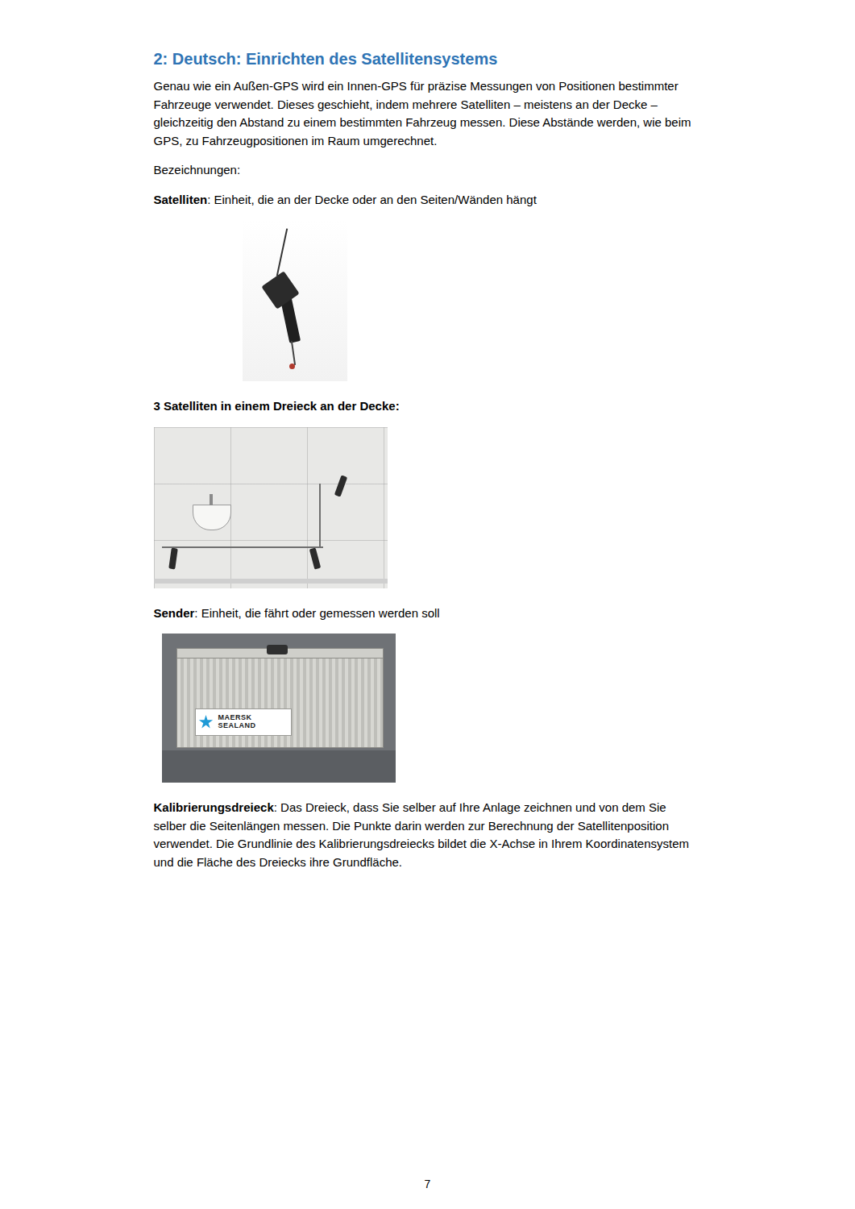2: Deutsch: Einrichten des Satellitensystems
Genau wie ein Außen-GPS wird ein Innen-GPS für präzise Messungen von Positionen bestimmter Fahrzeuge verwendet. Dieses geschieht, indem mehrere Satelliten – meistens an der Decke – gleichzeitig den Abstand zu einem bestimmten Fahrzeug messen. Diese Abstände werden, wie beim GPS, zu Fahrzeugpositionen im Raum umgerechnet.
Bezeichnungen:
Satelliten: Einheit, die an der Decke oder an den Seiten/Wänden hängt
3 Satelliten in einem Dreieck an der Decke:
Sender: Einheit, die fährt oder gemessen werden soll
MAERSK
SEALAND
Kalibrierungsdreieck: Das Dreieck, dass Sie selber auf Ihre Anlage zeichnen und von dem Sie selber die Seitenlängen messen. Die Punkte darin werden zur Berechnung der Satellitenposition verwendet. Die Grundlinie des Kalibrierungsdreiecks bildet die X-Achse in Ihrem Koordinatensystem und die Fläche des Dreiecks ihre Grundfläche.
7